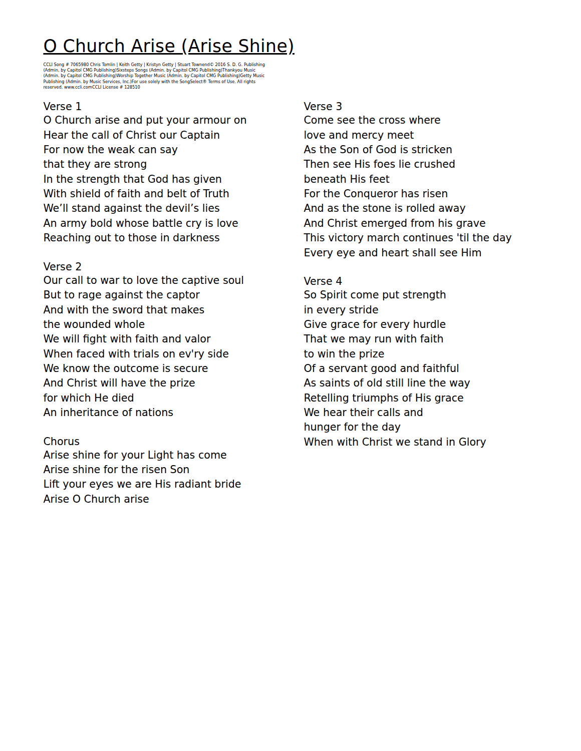O Church Arise (Arise Shine)
CCLI Song # 7065980 Chris Tomlin | Keith Getty | Kristyn Getty | Stuart Townend© 2016 S. D. G. Publishing (Admin. by Capitol CMG Publishing)Sixsteps Songs (Admin. by Capitol CMG Publishing)Thankyou Music (Admin. by Capitol CMG Publishing)Worship Together Music (Admin. by Capitol CMG Publishing)Getty Music Publishing (Admin. by Music Services, Inc.)For use solely with the SongSelect® Terms of Use. All rights reserved. www.ccli.comCCLI License # 128510
Verse 1
O Church arise and put your armour on
Hear the call of Christ our Captain
For now the weak can say
that they are strong
In the strength that God has given
With shield of faith and belt of Truth
We’ll stand against the devil’s lies
An army bold whose battle cry is love
Reaching out to those in darkness
Verse 2
Our call to war to love the captive soul
But to rage against the captor
And with the sword that makes
the wounded whole
We will fight with faith and valor
When faced with trials on ev'ry side
We know the outcome is secure
And Christ will have the prize
for which He died
An inheritance of nations
Chorus
Arise shine for your Light has come
Arise shine for the risen Son
Lift your eyes we are His radiant bride
Arise O Church arise
Verse 3
Come see the cross where
love and mercy meet
As the Son of God is stricken
Then see His foes lie crushed
beneath His feet
For the Conqueror has risen
And as the stone is rolled away
And Christ emerged from his grave
This victory march continues 'til the day
Every eye and heart shall see Him
Verse 4
So Spirit come put strength
in every stride
Give grace for every hurdle
That we may run with faith
to win the prize
Of a servant good and faithful
As saints of old still line the way
Retelling triumphs of His grace
We hear their calls and
hunger for the day
When with Christ we stand in Glory